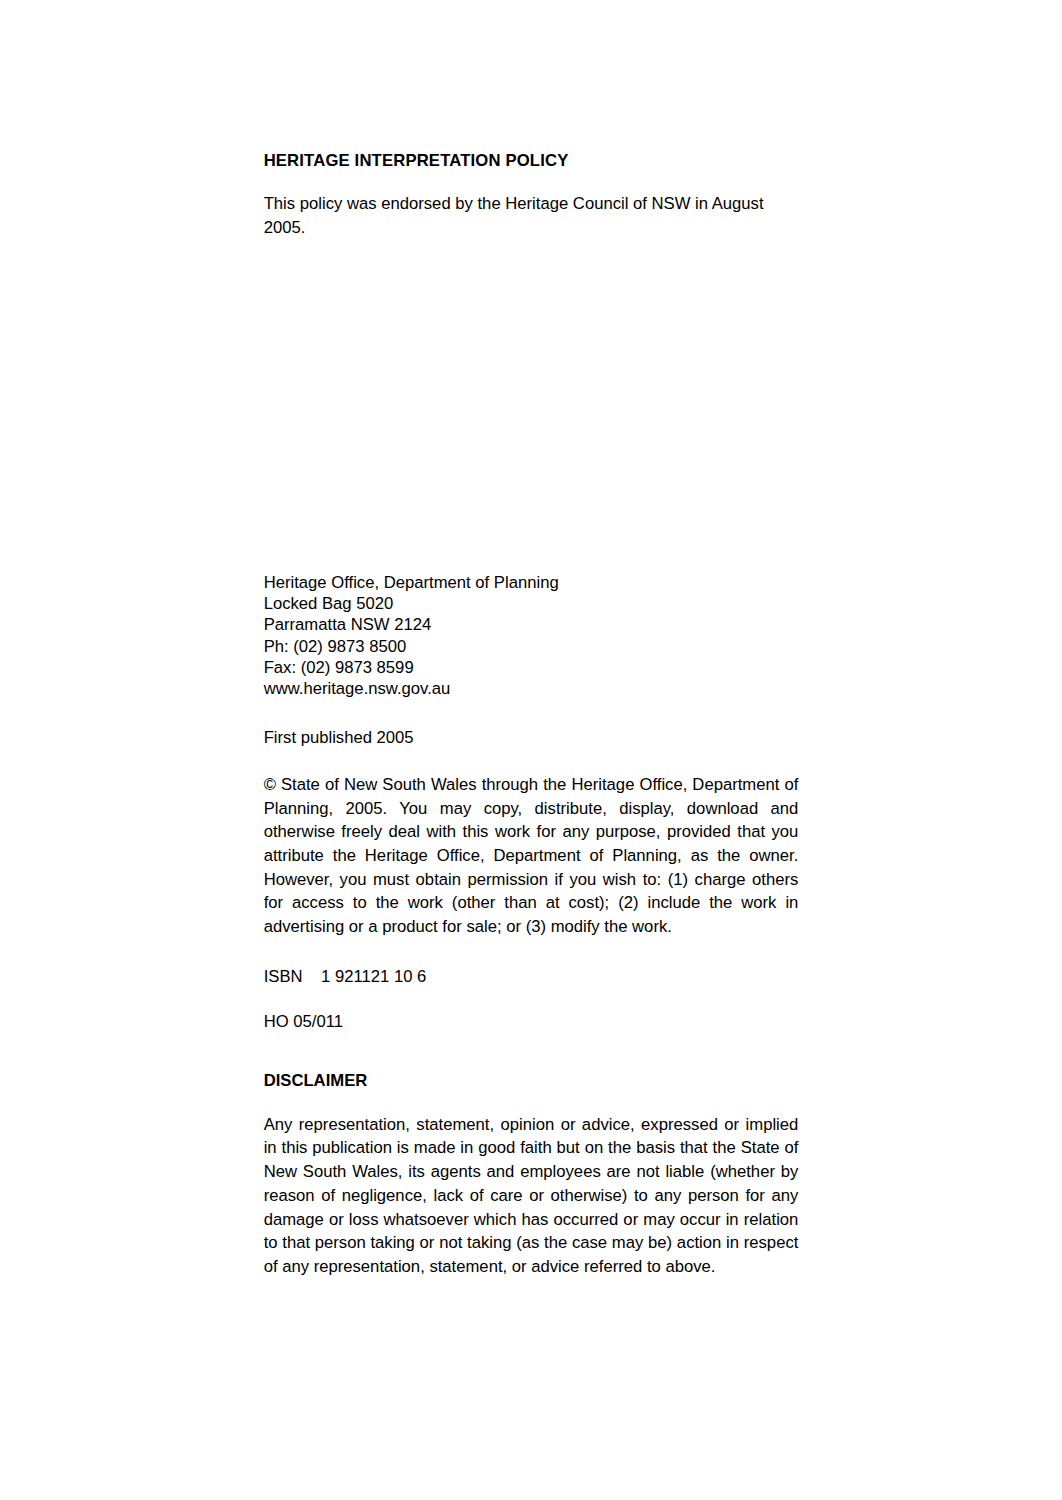HERITAGE INTERPRETATION POLICY
This policy was endorsed by the Heritage Council of NSW in August 2005.
Heritage Office, Department of Planning Locked Bag 5020 Parramatta NSW 2124 Ph: (02) 9873 8500 Fax: (02) 9873 8599 www.heritage.nsw.gov.au
First published 2005
© State of New South Wales through the Heritage Office, Department of Planning, 2005. You may copy, distribute, display, download and otherwise freely deal with this work for any purpose, provided that you attribute the Heritage Office, Department of Planning, as the owner. However, you must obtain permission if you wish to: (1) charge others for access to the work (other than at cost); (2) include the work in advertising or a product for sale; or (3) modify the work.
ISBN 1 921121 10 6
HO 05/011
DISCLAIMER
Any representation, statement, opinion or advice, expressed or implied in this publication is made in good faith but on the basis that the State of New South Wales, its agents and employees are not liable (whether by reason of negligence, lack of care or otherwise) to any person for any damage or loss whatsoever which has occurred or may occur in relation to that person taking or not taking (as the case may be) action in respect of any representation, statement, or advice referred to above.